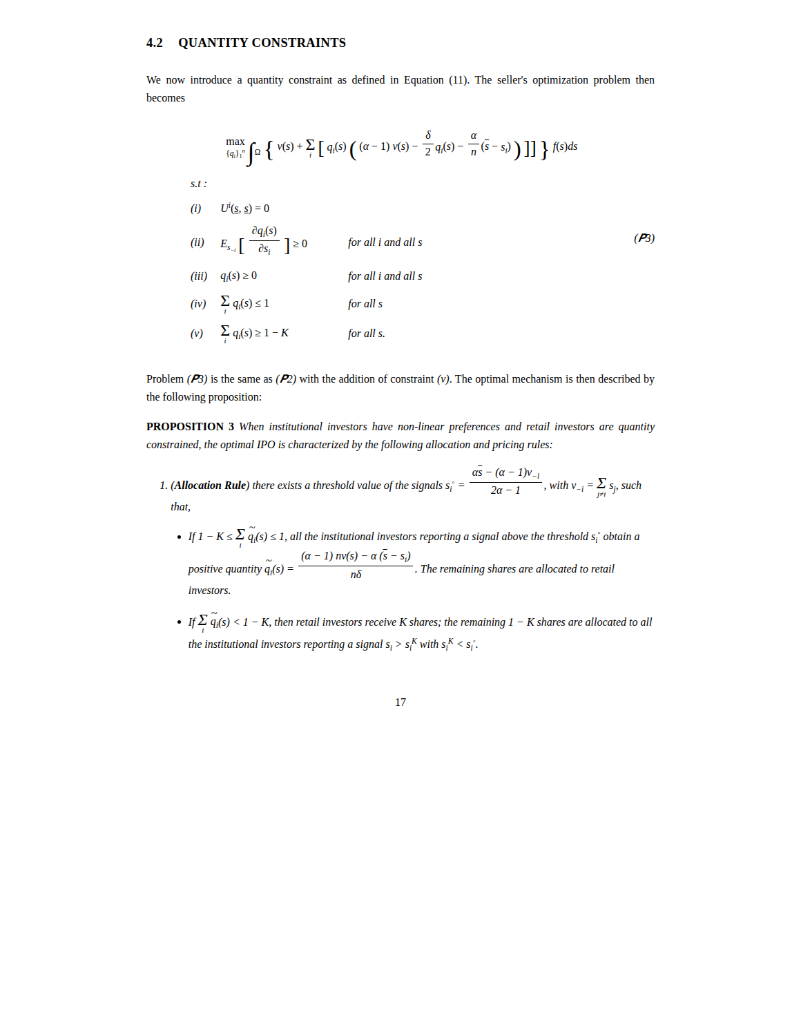4.2 QUANTITY CONSTRAINTS
We now introduce a quantity constraint as defined in Equation (11). The seller's optimization problem then becomes
max{qi}1n ∫Ω { v(s) + Σi [ qi(s) ( (α − 1) v(s) − δ 2 qi(s) − αn(s − si) ) ]] } f(s)ds
s.t :
| ( i ) | U i ( s , s ) = 0 | |
| ( ii ) | E s −i [ ∂ q i ( s ) ∂ s i ] ≥ 0 | for all i and all s |
| ( iii ) | q i ( s ) ≥ 0 | for all i and all s |
| ( iv ) | Σ i q i ( s ) ≤ 1 | for all s |
| ( v ) | Σ i q i ( s ) ≥ 1 − K | for all s . |
(𝑷3)
Problem (𝑷3) is the same as (𝑷2) with the addition of constraint (v). The optimal mechanism is then described by the following proposition:
PROPOSITION 3 When institutional investors have non-linear preferences and retail investors are quantity constrained, the optimal IPO is characterized by the following allocation and pricing rules:
(Allocation Rule) there exists a threshold value of the signals si◦ = αs − (α − 1)v−i 2α − 1, with v−i = Σj≠i sj, such that,
If 1 − K ≤ Σi qi(s) ≤ 1, all the institutional investors reporting a signal above the threshold si◦ obtain a positive quantity qi(s) = (α − 1) nv(s) − α (s − si) nδ. The remaining shares are allocated to retail investors.
If Σi qi(s) < 1 − K, then retail investors receive K shares; the remaining 1 − K shares are allocated to all the institutional investors reporting a signal si > siK with siK < si◦.
17